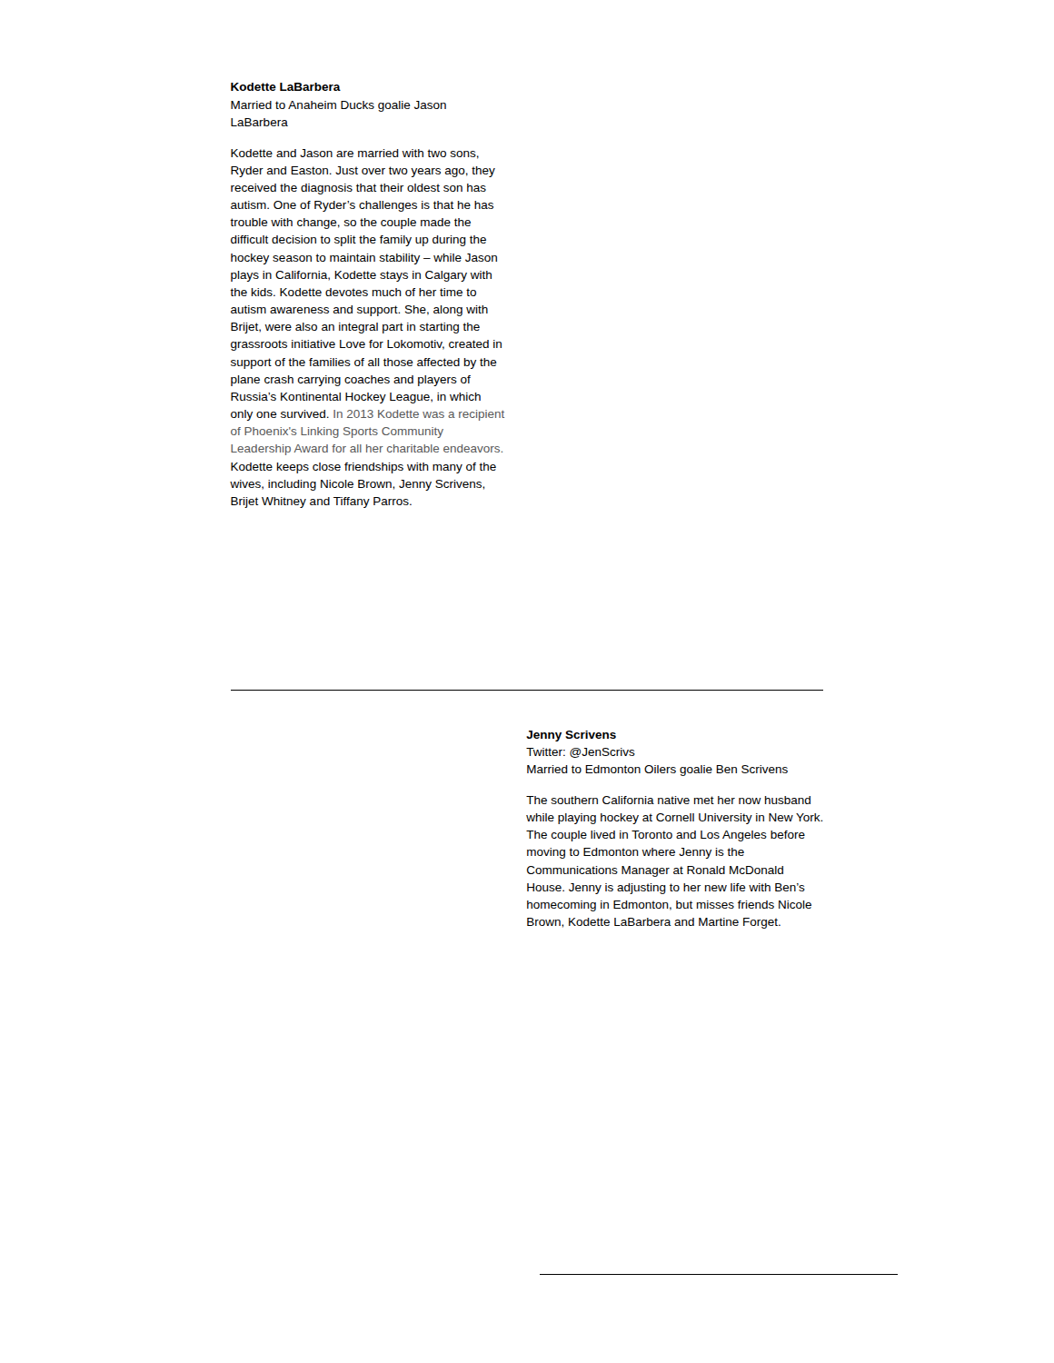Kodette LaBarbera
Married to Anaheim Ducks goalie Jason LaBarbera
Kodette and Jason are married with two sons, Ryder and Easton. Just over two years ago, they received the diagnosis that their oldest son has autism. One of Ryder’s challenges is that he has trouble with change, so the couple made the difficult decision to split the family up during the hockey season to maintain stability – while Jason plays in California, Kodette stays in Calgary with the kids. Kodette devotes much of her time to autism awareness and support. She, along with Brijet, were also an integral part in starting the grassroots initiative Love for Lokomotiv, created in support of the families of all those affected by the plane crash carrying coaches and players of Russia’s Kontinental Hockey League, in which only one survived. In 2013 Kodette was a recipient of Phoenix's Linking Sports Community Leadership Award for all her charitable endeavors. Kodette keeps close friendships with many of the wives, including Nicole Brown, Jenny Scrivens, Brijet Whitney and Tiffany Parros.
Jenny Scrivens
Twitter: @JenScrivs
Married to Edmonton Oilers goalie Ben Scrivens
The southern California native met her now husband while playing hockey at Cornell University in New York. The couple lived in Toronto and Los Angeles before moving to Edmonton where Jenny is the Communications Manager at Ronald McDonald House. Jenny is adjusting to her new life with Ben’s homecoming in Edmonton, but misses friends Nicole Brown, Kodette LaBarbera and Martine Forget.